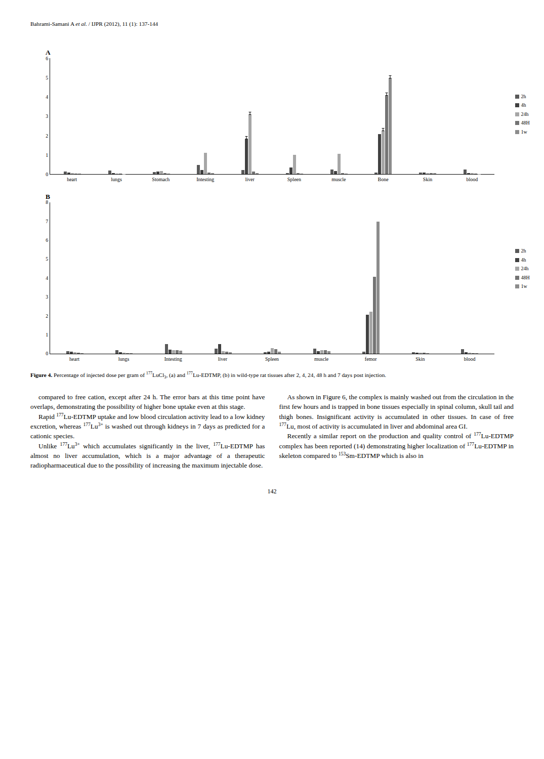Bahrami-Samani A et al. / IJPR (2012), 11 (1): 137-144
A
6 5 4 3 2 1 0
2h
4h
24h
48H
1w
heart
lungs
Stomach
Intesting
liver
Spleen
muscle
Bone
Skin
blood
B
8 7 6 5 4 3 2 1 0
2h
4h
24h
48H
1w
heart
lungs
Intesting
liver
Spleen
muscle
femor
Skin
blood
Figure 4. Percentage of injected dose per gram of 177LuCl3, (a) and 177Lu-EDTMP, (b) in wild-type rat tissues after 2, 4, 24, 48 h and 7 days post injection.
compared to free cation, except after 24 h. The error bars at this time point have overlaps, demonstrating the possibility of higher bone uptake even at this stage.
Rapid 177Lu-EDTMP uptake and low blood circulation activity lead to a low kidney excretion, whereas 177Lu3+ is washed out through kidneys in 7 days as predicted for a cationic species.
Unlike 177Lu3+ which accumulates significantly in the liver, 177Lu-EDTMP has almost no liver accumulation, which is a major advantage of a therapeutic radiopharmaceutical due to the possibility of increasing the maximum injectable dose.
As shown in Figure 6, the complex is mainly washed out from the circulation in the first few hours and is trapped in bone tissues especially in spinal column, skull tail and thigh bones. Insignificant activity is accumulated in other tissues. In case of free 177Lu, most of activity is accumulated in liver and abdominal area GI.
Recently a similar report on the production and quality control of 177Lu-EDTMP complex has been reported (14) demonstrating higher localization of 177Lu-EDTMP in skeleton compared to 153Sm-EDTMP which is also in
142